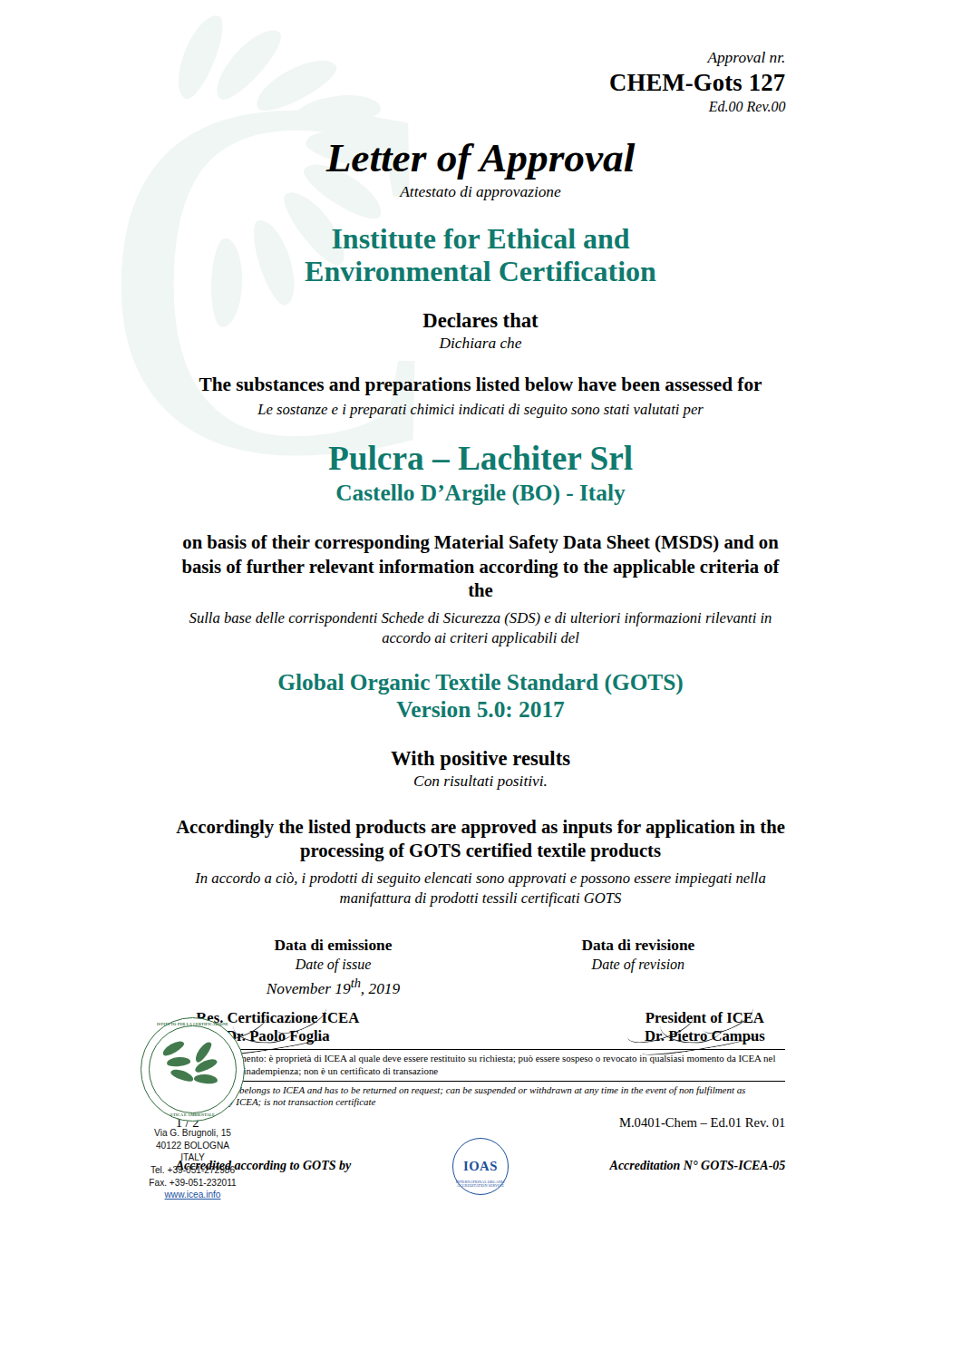C
Approval nr.
CHEM-Gots 127
Ed.00 Rev.00
Letter of Approval
Attestato di approvazione
Institute for Ethical and
Environmental Certification
Declares that
Dichiara che
The substances and preparations listed below have been assessed for
Le sostanze e i preparati chimici indicati di seguito sono stati valutati per
Pulcra – Lachiter Srl
Castello D’Argile (BO) - Italy
on basis of their corresponding Material Safety Data Sheet (MSDS) and on basis of further relevant information according to the applicable criteria of the
Sulla base delle corrispondenti Schede di Sicurezza (SDS) e di ulteriori informazioni rilevanti in accordo ai criteri applicabili del
Global Organic Textile Standard (GOTS)
Version 5.0: 2017
With positive results
Con risultati positivi.
Accordingly the listed products are approved as inputs for application in the processing of GOTS certified textile products
In accordo a ciò, i prodotti di seguito elencati sono approvati e possono essere impiegati nella manifattura di prodotti tessili certificati GOTS
Data di emissione
Date of issue
November 19th, 2019
Data di revisione
Date of revision
Res. Certificazione ICEA
Dr. Paolo Foglia
President of ICEA
Dr. Pietro Campus
Il presente documento: è proprietà di ICEA al quale deve essere restituito su richiesta; può essere sospeso o revocato in qualsiasi momento da ICEA nel caso di accertata inadempienza; non è un certificato di transazione
This document: belongs to ICEA and has to be returned on request; can be suspended or withdrawn at any time in the event of non fulfilment as ascertained by ICEA; is not transaction certificate
1 / 2
M.0401-Chem – Ed.01 Rev. 01
Accredited according to GOTS by
IOASINTERNATIONAL ORGANIC
ACCREDITATION SERVICE
Accreditation N° GOTS-ICEA-05
ISTITUTO PER LA CERTIFICAZIONE
ETICA E AMBIENTALE
Via G. Brugnoli, 15
40122 BOLOGNA
ITALY
Tel. +39-051-272986
Fax. +39-051-232011
www.icea.info